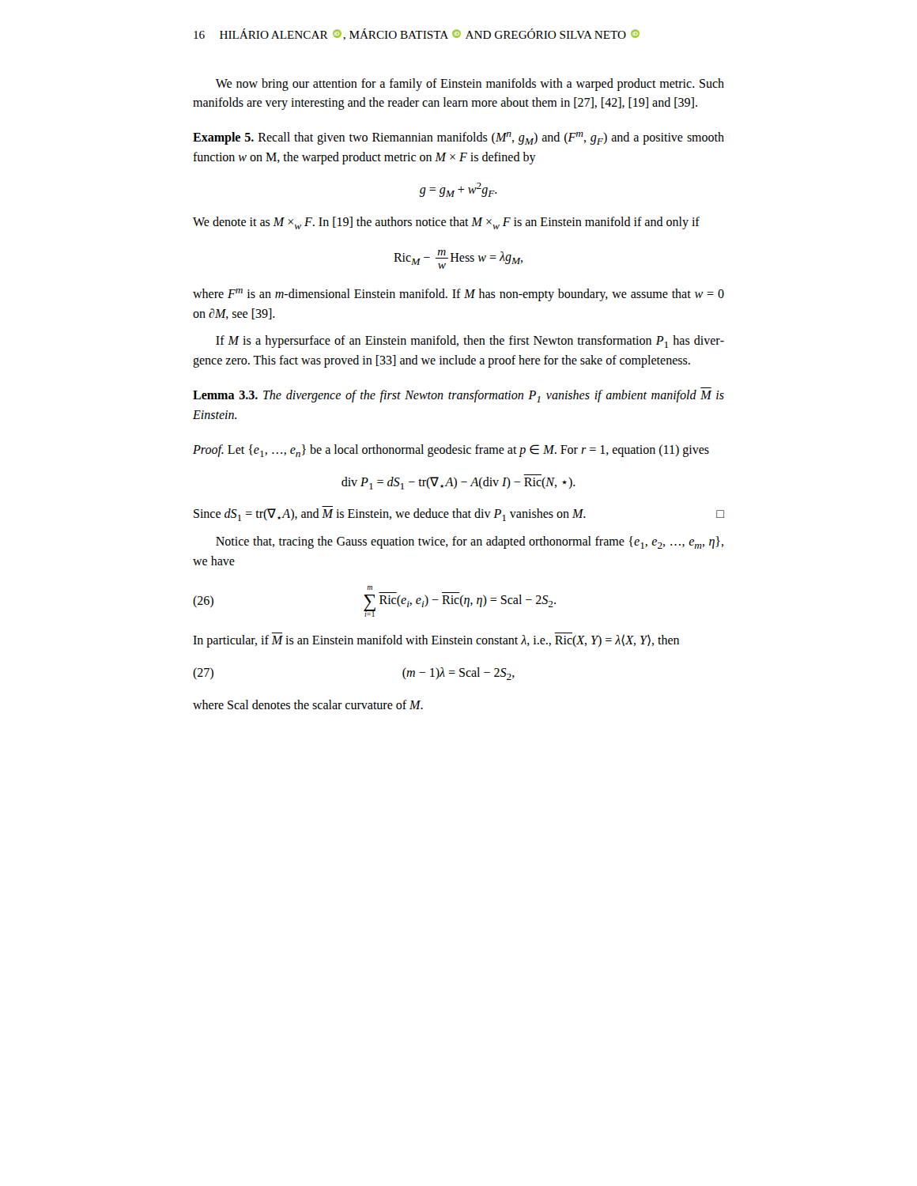16 HILÁRIO ALENCAR , MÁRCIO BATISTA AND GREGÓRIO SILVA NETO
We now bring our attention for a family of Einstein manifolds with a warped product metric. Such manifolds are very interesting and the reader can learn more about them in [27], [42], [19] and [39].
Example 5. Recall that given two Riemannian manifolds (Mn, gM) and (Fm, gF) and a positive smooth function w on M, the warped product metric on M × F is defined by
g = gM + w2gF.
We denote it as M ×w F. In [19] the authors notice that M ×w F is an Einstein manifold if and only if
RicM − mw Hess w = λgM,
where Fm is an m-dimensional Einstein manifold. If M has non-empty boundary, we assume that w = 0 on ∂M, see [39].
If M is a hypersurface of an Einstein manifold, then the first Newton transformation P1 has divergence zero. This fact was proved in [33] and we include a proof here for the sake of completeness.
Lemma 3.3. The divergence of the first Newton transformation P1 vanishes if ambient manifold M is Einstein.
Proof. Let {e1, …, en} be a local orthonormal geodesic frame at p ∈ M. For r = 1, equation (11) gives
div P1 = dS1 − tr(∇⋆A) − A(div I) − Ric(N, ⋆).
Since dS1 = tr(∇⋆A), and M is Einstein, we deduce that div P1 vanishes on M. □
Notice that, tracing the Gauss equation twice, for an adapted orthonormal frame {e1, e2, …, em, η}, we have
(26) m∑i=1 Ric(ei, ei) − Ric(η, η) = Scal − 2S2.
In particular, if M is an Einstein manifold with Einstein constant λ, i.e., Ric(X, Y) = λ⟨X, Y⟩, then
(27) (m − 1)λ = Scal − 2S2,
where Scal denotes the scalar curvature of M.